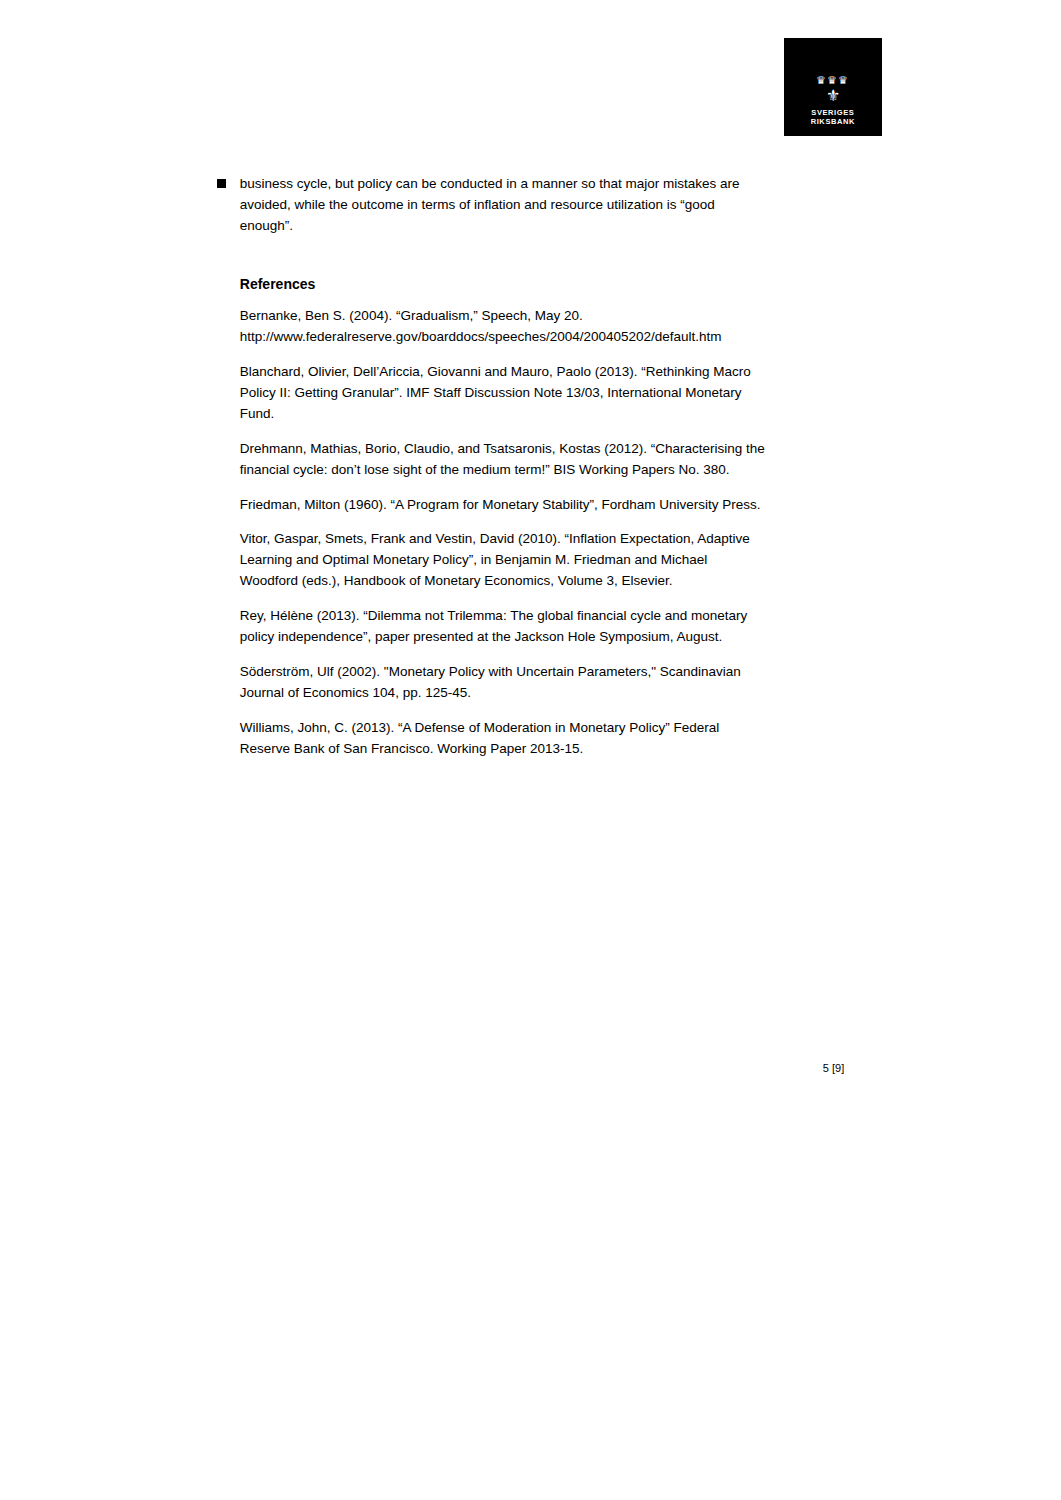♛♛♛ ⚜
SVERIGES
RIKSBANK
business cycle, but policy can be conducted in a manner so that major mistakes are avoided, while the outcome in terms of inflation and resource utilization is “good enough”.
References
Bernanke, Ben S. (2004). “Gradualism,” Speech, May 20.
http://www.federalreserve.gov/boarddocs/speeches/2004/200405202/default.htm
Blanchard, Olivier, Dell’Ariccia, Giovanni and Mauro, Paolo (2013). “Rethinking Macro Policy II: Getting Granular”. IMF Staff Discussion Note 13/03, International Monetary Fund.
Drehmann, Mathias, Borio, Claudio, and Tsatsaronis, Kostas (2012). “Characterising the financial cycle: don’t lose sight of the medium term!” BIS Working Papers No. 380.
Friedman, Milton (1960). “A Program for Monetary Stability”, Fordham University Press.
Vitor, Gaspar, Smets, Frank and Vestin, David (2010). “Inflation Expectation, Adaptive Learning and Optimal Monetary Policy”, in Benjamin M. Friedman and Michael Woodford (eds.), Handbook of Monetary Economics, Volume 3, Elsevier.
Rey, Hélène (2013). “Dilemma not Trilemma: The global financial cycle and monetary policy independence”, paper presented at the Jackson Hole Symposium, August.
Söderström, Ulf (2002). "Monetary Policy with Uncertain Parameters," Scandinavian Journal of Economics 104, pp. 125-45.
Williams, John, C. (2013). “A Defense of Moderation in Monetary Policy” Federal Reserve Bank of San Francisco. Working Paper 2013-15.
5 [9]